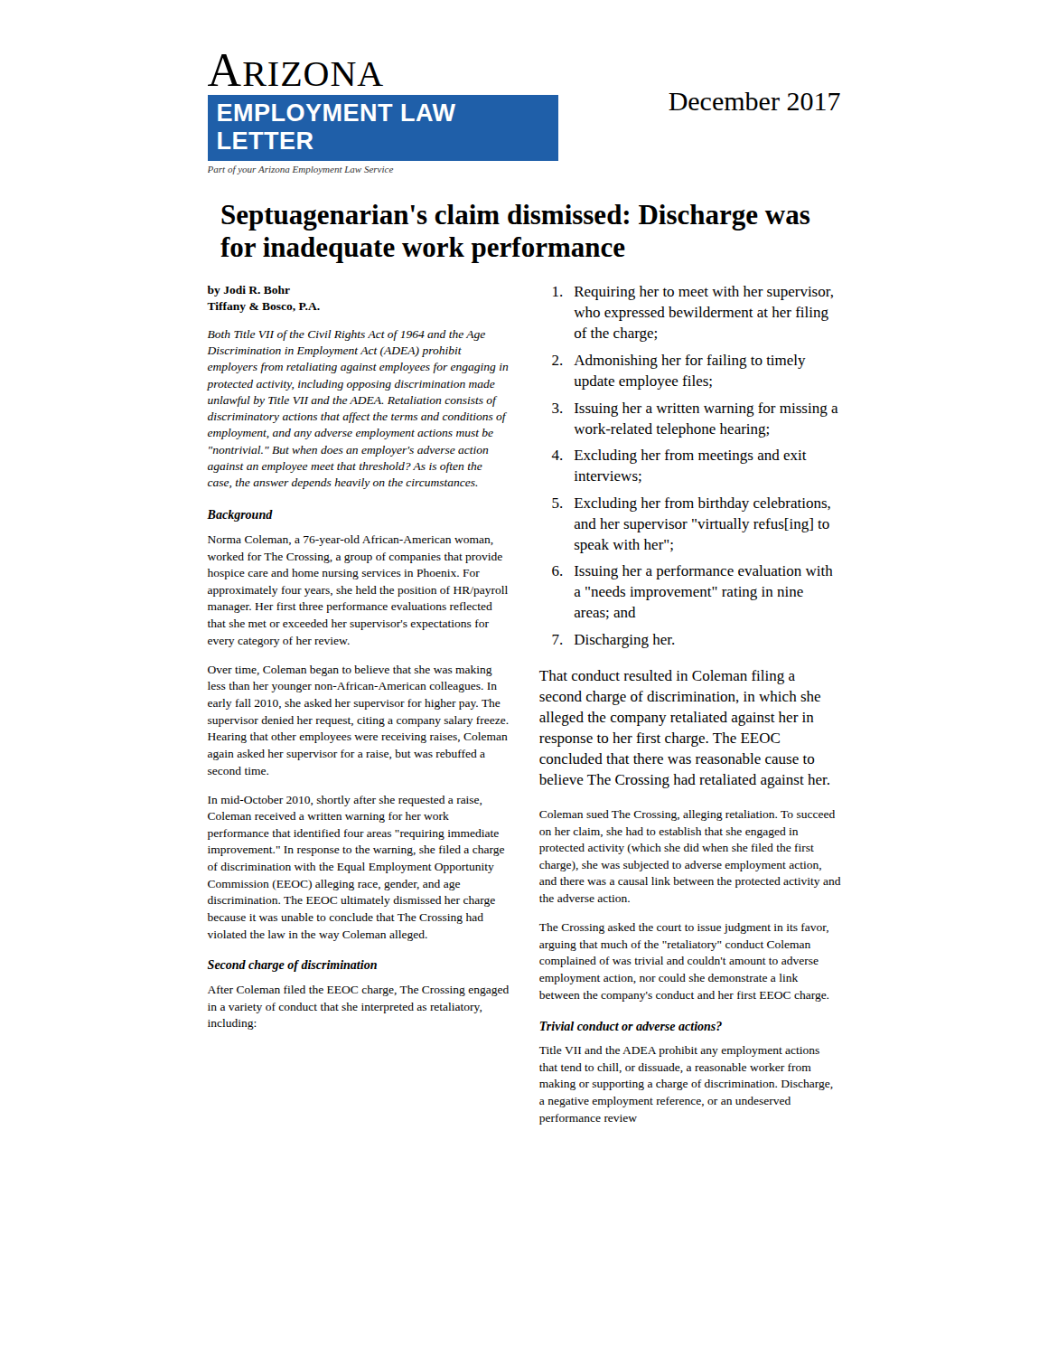ARIZONA
EMPLOYMENT LAW LETTER
Part of your Arizona Employment Law Service
December 2017
Septuagenarian's claim dismissed: Discharge was for inadequate work performance
by Jodi R. Bohr
Tiffany & Bosco, P.A.
Both Title VII of the Civil Rights Act of 1964 and the Age Discrimination in Employment Act (ADEA) prohibit employers from retaliating against employees for engaging in protected activity, including opposing discrimination made unlawful by Title VII and the ADEA. Retaliation consists of discriminatory actions that affect the terms and conditions of employment, and any adverse employment actions must be "nontrivial." But when does an employer's adverse action against an employee meet that threshold? As is often the case, the answer depends heavily on the circumstances.
Background
Norma Coleman, a 76-year-old African-American woman, worked for The Crossing, a group of companies that provide hospice care and home nursing services in Phoenix. For approximately four years, she held the position of HR/payroll manager. Her first three performance evaluations reflected that she met or exceeded her supervisor's expectations for every category of her review.
Over time, Coleman began to believe that she was making less than her younger non-African-American colleagues. In early fall 2010, she asked her supervisor for higher pay. The supervisor denied her request, citing a company salary freeze. Hearing that other employees were receiving raises, Coleman again asked her supervisor for a raise, but was rebuffed a second time.
In mid-October 2010, shortly after she requested a raise, Coleman received a written warning for her work performance that identified four areas "requiring immediate improvement." In response to the warning, she filed a charge of discrimination with the Equal Employment Opportunity Commission (EEOC) alleging race, gender, and age discrimination. The EEOC ultimately dismissed her charge because it was unable to conclude that The Crossing had violated the law in the way Coleman alleged.
Second charge of discrimination
After Coleman filed the EEOC charge, The Crossing engaged in a variety of conduct that she interpreted as retaliatory, including:
Requiring her to meet with her supervisor, who expressed bewilderment at her filing of the charge;
Admonishing her for failing to timely update employee files;
Issuing her a written warning for missing a work-related telephone hearing;
Excluding her from meetings and exit interviews;
Excluding her from birthday celebrations, and her supervisor "virtually refus[ing] to speak with her";
Issuing her a performance evaluation with a "needs improvement" rating in nine areas; and
Discharging her.
That conduct resulted in Coleman filing a second charge of discrimination, in which she alleged the company retaliated against her in response to her first charge. The EEOC concluded that there was reasonable cause to believe The Crossing had retaliated against her.
Coleman sued The Crossing, alleging retaliation. To succeed on her claim, she had to establish that she engaged in protected activity (which she did when she filed the first charge), she was subjected to adverse employment action, and there was a causal link between the protected activity and the adverse action.
The Crossing asked the court to issue judgment in its favor, arguing that much of the "retaliatory" conduct Coleman complained of was trivial and couldn't amount to adverse employment action, nor could she demonstrate a link between the company's conduct and her first EEOC charge.
Trivial conduct or adverse actions?
Title VII and the ADEA prohibit any employment actions that tend to chill, or dissuade, a reasonable worker from making or supporting a charge of discrimination. Discharge, a negative employment reference, or an undeserved performance review